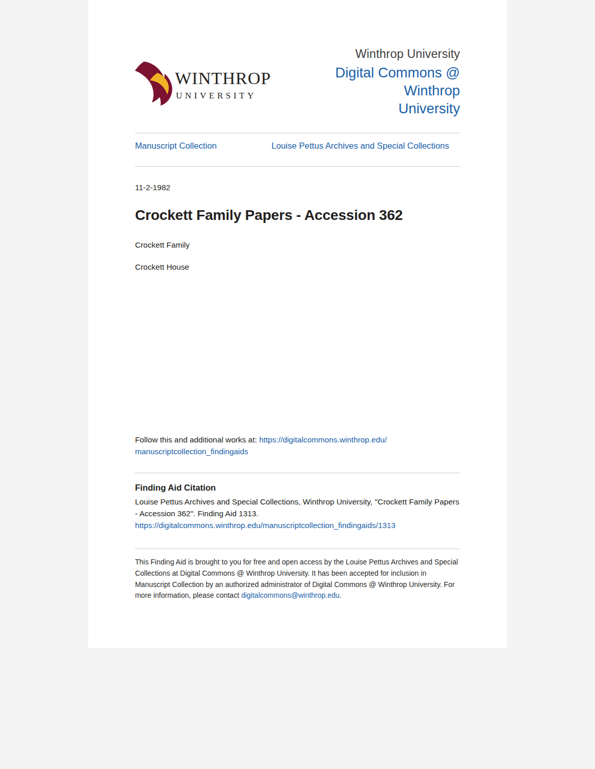WINTHROP UNIVERSITY
Winthrop University
Digital Commons @ Winthrop University
Manuscript Collection
Louise Pettus Archives and Special Collections
11-2-1982
Crockett Family Papers - Accession 362
Crockett Family
Crockett House
Follow this and additional works at: https://digitalcommons.winthrop.edu/ manuscriptcollection_findingaids
Finding Aid Citation
Louise Pettus Archives and Special Collections, Winthrop University, "Crockett Family Papers - Accession 362". Finding Aid 1313.
https://digitalcommons.winthrop.edu/manuscriptcollection_findingaids/1313
This Finding Aid is brought to you for free and open access by the Louise Pettus Archives and Special Collections at Digital Commons @ Winthrop University. It has been accepted for inclusion in Manuscript Collection by an authorized administrator of Digital Commons @ Winthrop University. For more information, please contact digitalcommons@winthrop.edu.